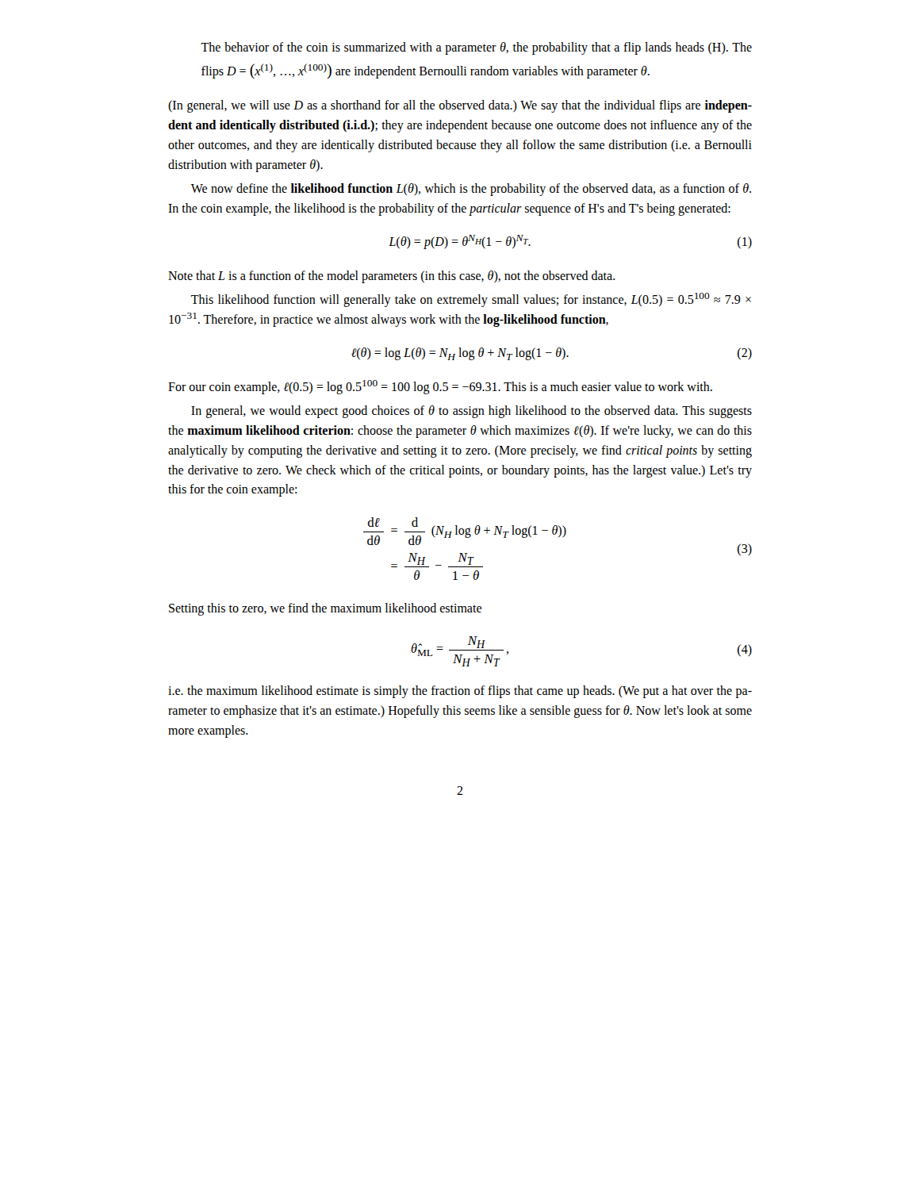The behavior of the coin is summarized with a parameter θ, the probability that a flip lands heads (H). The flips D = (x(1), …, x(100)) are independent Bernoulli random variables with parameter θ.
(In general, we will use D as a shorthand for all the observed data.) We say that the individual flips are independent and identically distributed (i.i.d.); they are independent because one outcome does not influence any of the other outcomes, and they are identically distributed because they all follow the same distribution (i.e. a Bernoulli distribution with parameter θ).
We now define the likelihood function L(θ), which is the probability of the observed data, as a function of θ. In the coin example, the likelihood is the probability of the particular sequence of H's and T's being generated:
L(θ) = p(D) = θNH(1 − θ)NT. (1)
Note that L is a function of the model parameters (in this case, θ), not the observed data.
This likelihood function will generally take on extremely small values; for instance, L(0.5) = 0.5100 ≈ 7.9 × 10−31. Therefore, in practice we almost always work with the log-likelihood function,
ℓ(θ) = log L(θ) = NH log θ + NT log(1 − θ). (2)
For our coin example, ℓ(0.5) = log 0.5100 = 100 log 0.5 = −69.31. This is a much easier value to work with.
In general, we would expect good choices of θ to assign high likelihood to the observed data. This suggests the maximum likelihood criterion: choose the parameter θ which maximizes ℓ(θ). If we're lucky, we can do this analytically by computing the derivative and setting it to zero. (More precisely, we find critical points by setting the derivative to zero. We check which of the critical points, or boundary points, has the largest value.) Let's try this for the coin example:
dℓ dθ=ddθ (NH log θ + NT log(1 − θ)) =NH θ − NT 1 − θ (3)
Setting this to zero, we find the maximum likelihood estimate
θ̂ML = NH NH + NT, (4)
i.e. the maximum likelihood estimate is simply the fraction of flips that came up heads. (We put a hat over the parameter to emphasize that it's an estimate.) Hopefully this seems like a sensible guess for θ. Now let's look at some more examples.
2